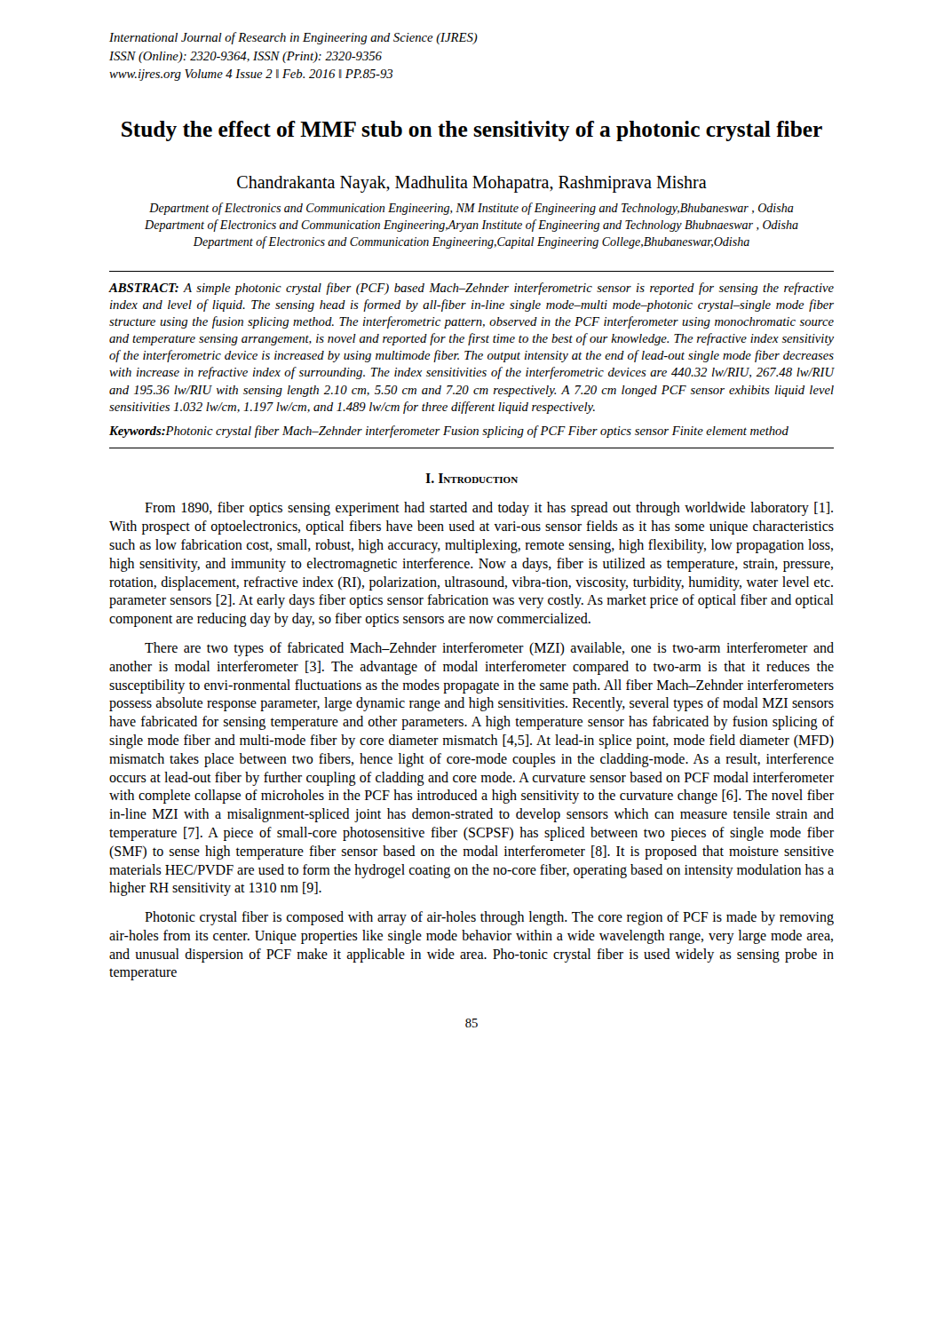International Journal of Research in Engineering and Science (IJRES)
ISSN (Online): 2320-9364, ISSN (Print): 2320-9356
www.ijres.org Volume 4 Issue 2 ǁ Feb. 2016 ǁ PP.85-93
Study the effect of MMF stub on the sensitivity of a photonic crystal fiber
Chandrakanta Nayak, Madhulita Mohapatra, Rashmiprava Mishra
Department of Electronics and Communication Engineering, NM Institute of Engineering and Technology,Bhubaneswar , Odisha
Department of Electronics and Communication Engineering,Aryan Institute of Engineering and Technology Bhubnaeswar , Odisha
Department of Electronics and Communication Engineering,Capital Engineering College,Bhubaneswar,Odisha
ABSTRACT: A simple photonic crystal fiber (PCF) based Mach–Zehnder interferometric sensor is reported for sensing the refractive index and level of liquid. The sensing head is formed by all-fiber in-line single mode–multi mode–photonic crystal–single mode fiber structure using the fusion splicing method. The interferometric pattern, observed in the PCF interferometer using monochromatic source and temperature sensing arrangement, is novel and reported for the first time to the best of our knowledge. The refractive index sensitivity of the interferometric device is increased by using multimode fiber. The output intensity at the end of lead-out single mode fiber decreases with increase in refractive index of surrounding. The index sensitivities of the interferometric devices are 440.32 lw/RIU, 267.48 lw/RIU and 195.36 lw/RIU with sensing length 2.10 cm, 5.50 cm and 7.20 cm respectively. A 7.20 cm longed PCF sensor exhibits liquid level sensitivities 1.032 lw/cm, 1.197 lw/cm, and 1.489 lw/cm for three different liquid respectively.
Keywords: Photonic crystal fiber Mach–Zehnder interferometer Fusion splicing of PCF Fiber optics sensor Finite element method
I. Introduction
From 1890, fiber optics sensing experiment had started and today it has spread out through worldwide laboratory [1]. With prospect of optoelectronics, optical fibers have been used at vari-ous sensor fields as it has some unique characteristics such as low fabrication cost, small, robust, high accuracy, multiplexing, remote sensing, high flexibility, low propagation loss, high sensitivity, and immunity to electromagnetic interference. Now a days, fiber is utilized as temperature, strain, pressure, rotation, displacement, refractive index (RI), polarization, ultrasound, vibra-tion, viscosity, turbidity, humidity, water level etc. parameter sensors [2]. At early days fiber optics sensor fabrication was very costly. As market price of optical fiber and optical component are reducing day by day, so fiber optics sensors are now commercialized.
There are two types of fabricated Mach–Zehnder interferometer (MZI) available, one is two-arm interferometer and another is modal interferometer [3]. The advantage of modal interferometer compared to two-arm is that it reduces the susceptibility to envi-ronmental fluctuations as the modes propagate in the same path. All fiber Mach–Zehnder interferometers possess absolute response parameter, large dynamic range and high sensitivities. Recently, several types of modal MZI sensors have fabricated for sensing temperature and other parameters. A high temperature sensor has fabricated by fusion splicing of single mode fiber and multi-mode fiber by core diameter mismatch [4,5]. At lead-in splice point, mode field diameter (MFD) mismatch takes place between two fibers, hence light of core-mode couples in the cladding-mode. As a result, interference occurs at lead-out fiber by further coupling of cladding and core mode. A curvature sensor based on PCF modal interferometer with complete collapse of microholes in the PCF has introduced a high sensitivity to the curvature change [6]. The novel fiber in-line MZI with a misalignment-spliced joint has demon-strated to develop sensors which can measure tensile strain and temperature [7]. A piece of small-core photosensitive fiber (SCPSF) has spliced between two pieces of single mode fiber (SMF) to sense high temperature fiber sensor based on the modal interferometer [8]. It is proposed that moisture sensitive materials HEC/PVDF are used to form the hydrogel coating on the no-core fiber, operating based on intensity modulation has a higher RH sensitivity at 1310 nm [9].
Photonic crystal fiber is composed with array of air-holes through length. The core region of PCF is made by removing air-holes from its center. Unique properties like single mode behavior within a wide wavelength range, very large mode area, and unusual dispersion of PCF make it applicable in wide area. Pho-tonic crystal fiber is used widely as sensing probe in temperature
85